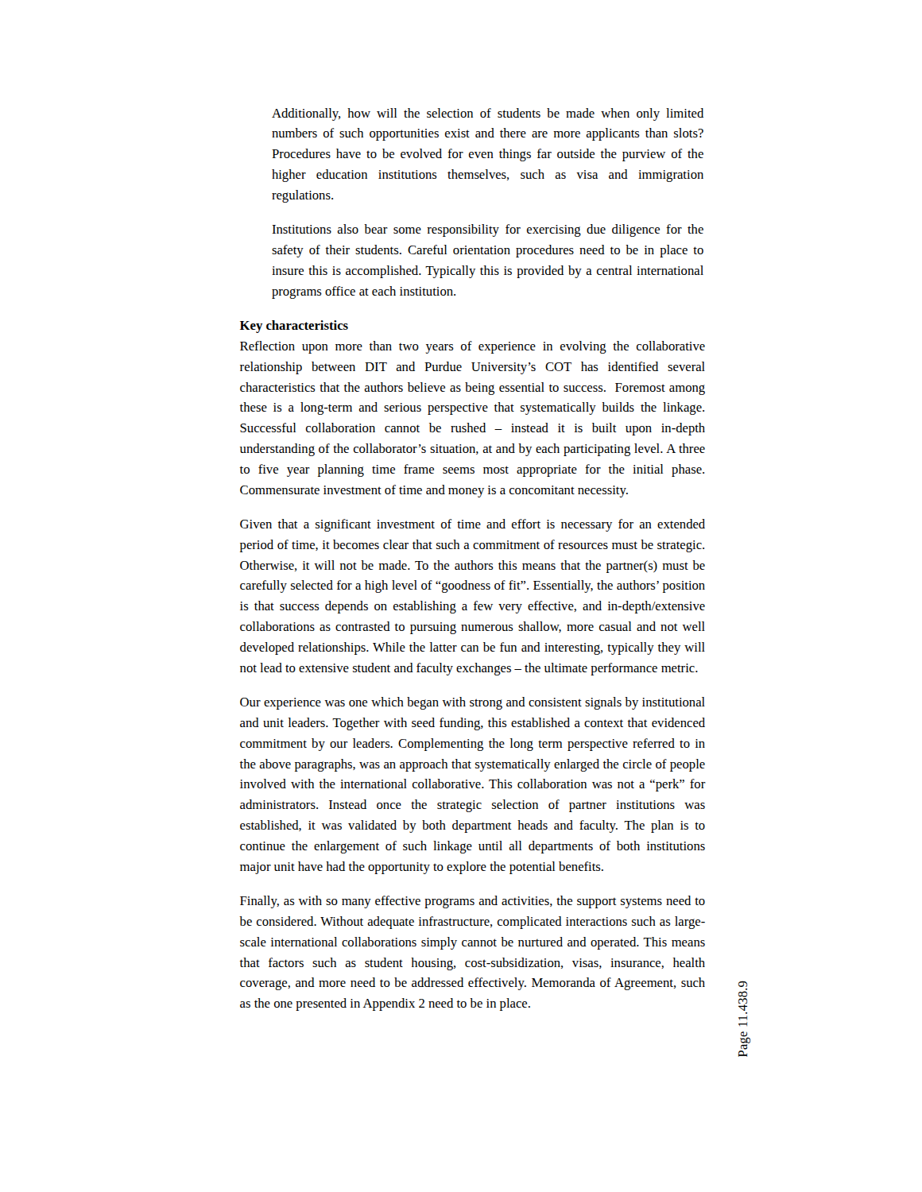Additionally, how will the selection of students be made when only limited numbers of such opportunities exist and there are more applicants than slots? Procedures have to be evolved for even things far outside the purview of the higher education institutions themselves, such as visa and immigration regulations.
Institutions also bear some responsibility for exercising due diligence for the safety of their students. Careful orientation procedures need to be in place to insure this is accomplished. Typically this is provided by a central international programs office at each institution.
Key characteristics
Reflection upon more than two years of experience in evolving the collaborative relationship between DIT and Purdue University’s COT has identified several characteristics that the authors believe as being essential to success. Foremost among these is a long-term and serious perspective that systematically builds the linkage. Successful collaboration cannot be rushed – instead it is built upon in-depth understanding of the collaborator’s situation, at and by each participating level. A three to five year planning time frame seems most appropriate for the initial phase. Commensurate investment of time and money is a concomitant necessity.
Given that a significant investment of time and effort is necessary for an extended period of time, it becomes clear that such a commitment of resources must be strategic. Otherwise, it will not be made. To the authors this means that the partner(s) must be carefully selected for a high level of “goodness of fit”. Essentially, the authors’ position is that success depends on establishing a few very effective, and in-depth/extensive collaborations as contrasted to pursuing numerous shallow, more casual and not well developed relationships. While the latter can be fun and interesting, typically they will not lead to extensive student and faculty exchanges – the ultimate performance metric.
Our experience was one which began with strong and consistent signals by institutional and unit leaders. Together with seed funding, this established a context that evidenced commitment by our leaders. Complementing the long term perspective referred to in the above paragraphs, was an approach that systematically enlarged the circle of people involved with the international collaborative. This collaboration was not a “perk” for administrators. Instead once the strategic selection of partner institutions was established, it was validated by both department heads and faculty. The plan is to continue the enlargement of such linkage until all departments of both institutions major unit have had the opportunity to explore the potential benefits.
Finally, as with so many effective programs and activities, the support systems need to be considered. Without adequate infrastructure, complicated interactions such as large-scale international collaborations simply cannot be nurtured and operated. This means that factors such as student housing, cost-subsidization, visas, insurance, health coverage, and more need to be addressed effectively. Memoranda of Agreement, such as the one presented in Appendix 2 need to be in place.
Page 11.438.9